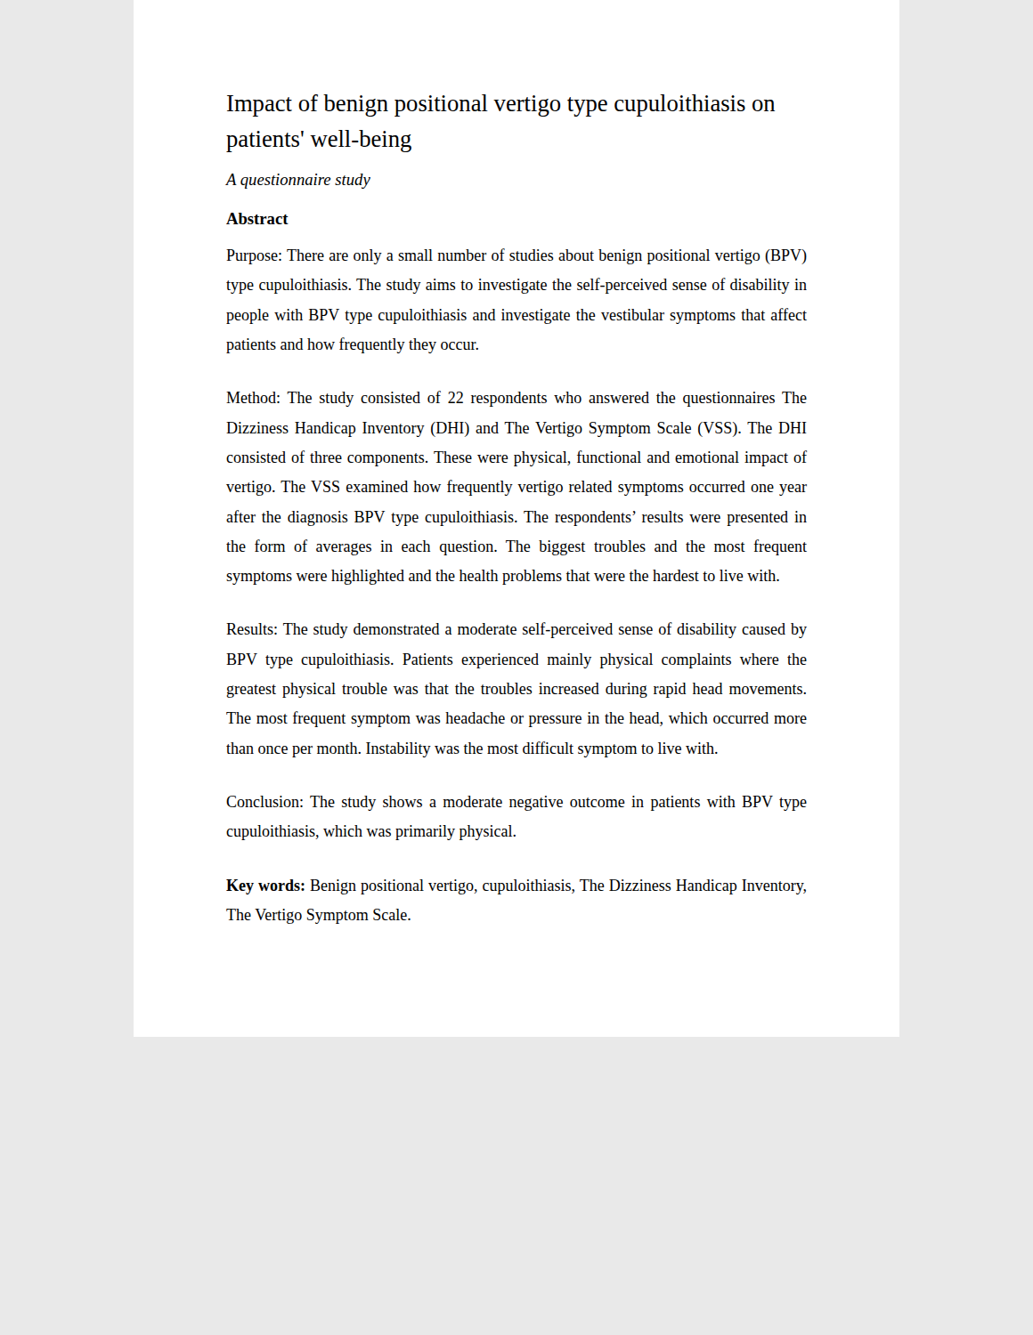Impact of benign positional vertigo type cupuloithiasis on patients' well-being
A questionnaire study
Abstract
Purpose: There are only a small number of studies about benign positional vertigo (BPV) type cupuloithiasis. The study aims to investigate the self-perceived sense of disability in people with BPV type cupuloithiasis and investigate the vestibular symptoms that affect patients and how frequently they occur.
Method: The study consisted of 22 respondents who answered the questionnaires The Dizziness Handicap Inventory (DHI) and The Vertigo Symptom Scale (VSS). The DHI consisted of three components. These were physical, functional and emotional impact of vertigo. The VSS examined how frequently vertigo related symptoms occurred one year after the diagnosis BPV type cupuloithiasis. The respondents’ results were presented in the form of averages in each question. The biggest troubles and the most frequent symptoms were highlighted and the health problems that were the hardest to live with.
Results: The study demonstrated a moderate self-perceived sense of disability caused by BPV type cupuloithiasis. Patients experienced mainly physical complaints where the greatest physical trouble was that the troubles increased during rapid head movements. The most frequent symptom was headache or pressure in the head, which occurred more than once per month. Instability was the most difficult symptom to live with.
Conclusion: The study shows a moderate negative outcome in patients with BPV type cupuloithiasis, which was primarily physical.
Key words: Benign positional vertigo, cupuloithiasis, The Dizziness Handicap Inventory, The Vertigo Symptom Scale.